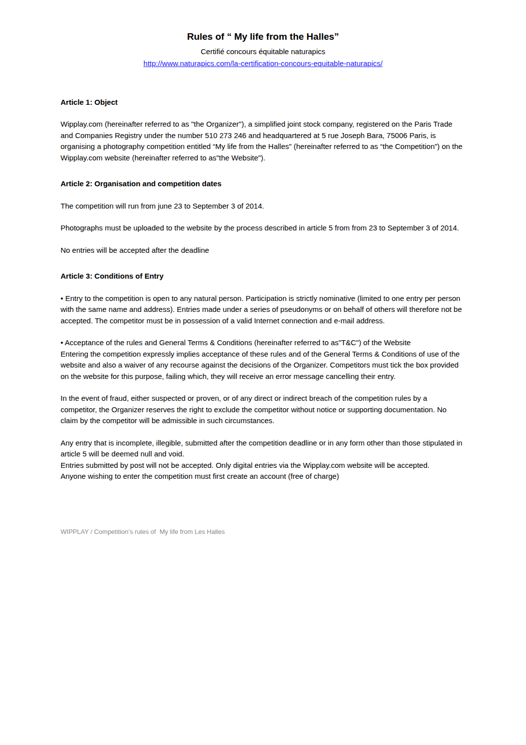Rules of “ My life from the Halles”
Certifié concours équitable naturapics
http://www.naturapics.com/la-certification-concours-equitable-naturapics/
Article 1: Object
Wipplay.com (hereinafter referred to as "the Organizer"), a simplified joint stock company, registered on the Paris Trade and Companies Registry under the number 510 273 246 and headquartered at 5 rue Joseph Bara, 75006 Paris, is organising a photography competition entitled “My life from the Halles" (hereinafter referred to as “the Competition”) on the Wipplay.com website (hereinafter referred to as"the Website").
Article 2: Organisation and competition dates
The competition will run from june 23 to September 3 of 2014.
Photographs must be uploaded to the website by the process described in article 5 from from 23 to September 3 of 2014.
No entries will be accepted after the deadline
Article 3: Conditions of Entry
• Entry to the competition is open to any natural person. Participation is strictly nominative (limited to one entry per person with the same name and address). Entries made under a series of pseudonyms or on behalf of others will therefore not be accepted. The competitor must be in possession of a valid Internet connection and e-mail address.
• Acceptance of the rules and General Terms & Conditions (hereinafter referred to as"T&C") of the Website
Entering the competition expressly implies acceptance of these rules and of the General Terms & Conditions of use of the website and also a waiver of any recourse against the decisions of the Organizer. Competitors must tick the box provided on the website for this purpose, failing which, they will receive an error message cancelling their entry.
In the event of fraud, either suspected or proven, or of any direct or indirect breach of the competition rules by a competitor, the Organizer reserves the right to exclude the competitor without notice or supporting documentation. No claim by the competitor will be admissible in such circumstances.
Any entry that is incomplete, illegible, submitted after the competition deadline or in any form other than those stipulated in article 5 will be deemed null and void.
Entries submitted by post will not be accepted. Only digital entries via the Wipplay.com website will be accepted.
Anyone wishing to enter the competition must first create an account (free of charge)
WIPPLAY / Competition’s rules of My life from Les Halles